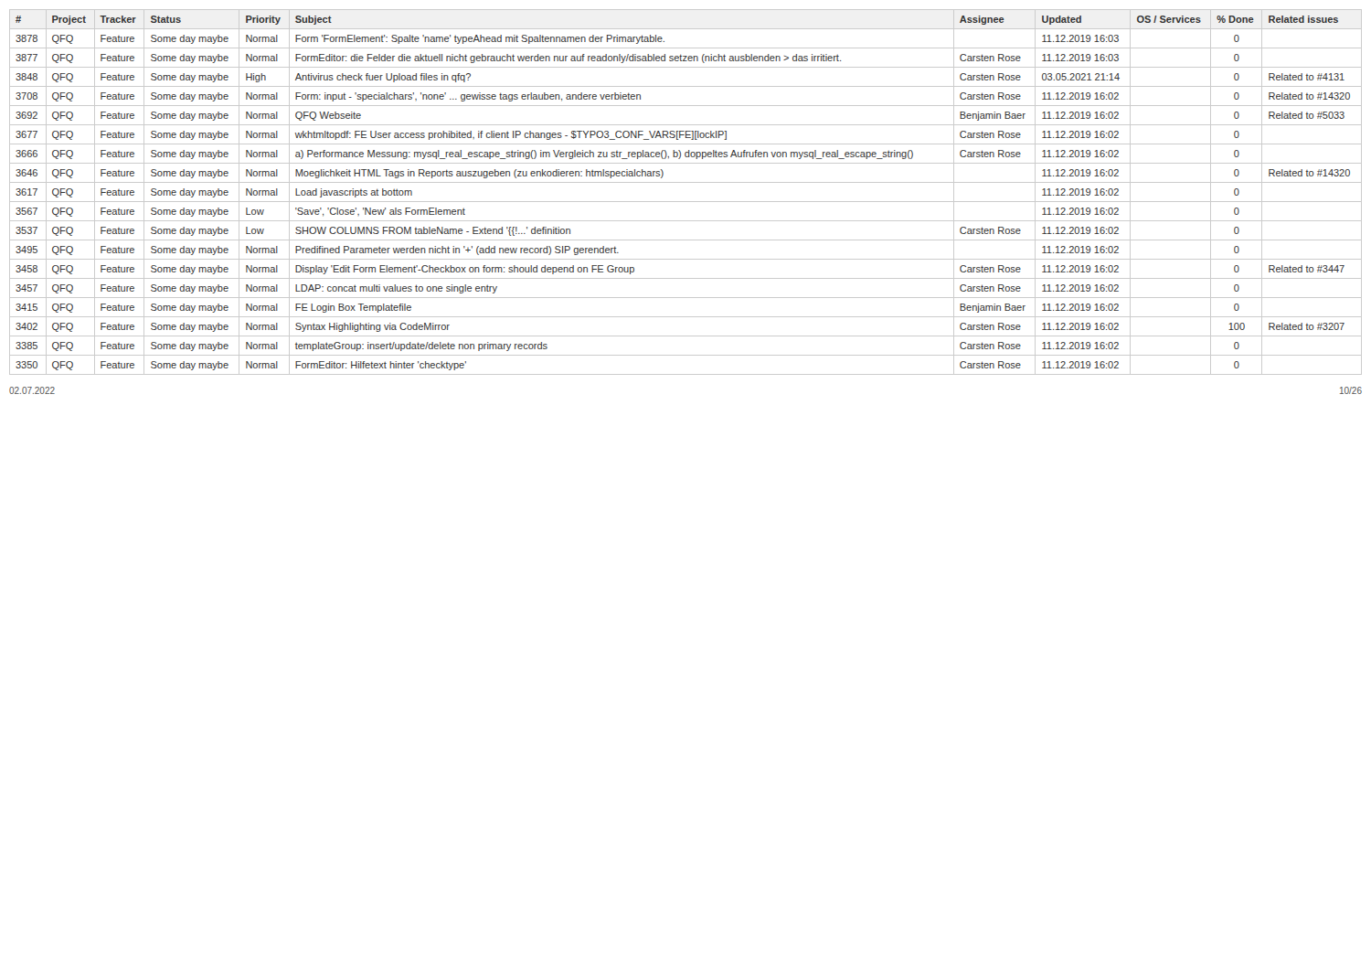| # | Project | Tracker | Status | Priority | Subject | Assignee | Updated | OS / Services | % Done | Related issues |
| --- | --- | --- | --- | --- | --- | --- | --- | --- | --- | --- |
| 3878 | QFQ | Feature | Some day maybe | Normal | Form 'FormElement': Spalte 'name' typeAhead mit Spaltennamen der Primarytable. | | 11.12.2019 16:03 | | 0 | |
| 3877 | QFQ | Feature | Some day maybe | Normal | FormEditor: die Felder die aktuell nicht gebraucht werden nur auf readonly/disabled setzen (nicht ausblenden > das irritiert. | Carsten Rose | 11.12.2019 16:03 | | 0 | |
| 3848 | QFQ | Feature | Some day maybe | High | Antivirus check fuer Upload files in qfq? | Carsten Rose | 03.05.2021 21:14 | | 0 | Related to #4131 |
| 3708 | QFQ | Feature | Some day maybe | Normal | Form: input - 'specialchars', 'none' ... gewisse tags erlauben, andere verbieten | Carsten Rose | 11.12.2019 16:02 | | 0 | Related to #14320 |
| 3692 | QFQ | Feature | Some day maybe | Normal | QFQ Webseite | Benjamin Baer | 11.12.2019 16:02 | | 0 | Related to #5033 |
| 3677 | QFQ | Feature | Some day maybe | Normal | wkhtmltopdf: FE User access prohibited, if client IP changes - $TYPO3_CONF_VARS[FE][lockIP] | Carsten Rose | 11.12.2019 16:02 | | 0 | |
| 3666 | QFQ | Feature | Some day maybe | Normal | a) Performance Messung: mysql_real_escape_string() im Vergleich zu str_replace(), b) doppeltes Aufrufen von mysql_real_escape_string() | Carsten Rose | 11.12.2019 16:02 | | 0 | |
| 3646 | QFQ | Feature | Some day maybe | Normal | Moeglichkeit HTML Tags in Reports auszugeben (zu enkodieren: htmlspecialchars) | | 11.12.2019 16:02 | | 0 | Related to #14320 |
| 3617 | QFQ | Feature | Some day maybe | Normal | Load javascripts at bottom | | 11.12.2019 16:02 | | 0 | |
| 3567 | QFQ | Feature | Some day maybe | Low | 'Save', 'Close', 'New' als FormElement | | 11.12.2019 16:02 | | 0 | |
| 3537 | QFQ | Feature | Some day maybe | Low | SHOW COLUMNS FROM tableName - Extend '{{!...' definition | Carsten Rose | 11.12.2019 16:02 | | 0 | |
| 3495 | QFQ | Feature | Some day maybe | Normal | Predifined Parameter werden nicht in '+' (add new record) SIP gerendert. | | 11.12.2019 16:02 | | 0 | |
| 3458 | QFQ | Feature | Some day maybe | Normal | Display 'Edit Form Element'-Checkbox on form: should depend on FE Group | Carsten Rose | 11.12.2019 16:02 | | 0 | Related to #3447 |
| 3457 | QFQ | Feature | Some day maybe | Normal | LDAP: concat multi values to one single entry | Carsten Rose | 11.12.2019 16:02 | | 0 | |
| 3415 | QFQ | Feature | Some day maybe | Normal | FE Login Box Templatefile | Benjamin Baer | 11.12.2019 16:02 | | 0 | |
| 3402 | QFQ | Feature | Some day maybe | Normal | Syntax Highlighting via CodeMirror | Carsten Rose | 11.12.2019 16:02 | | 100 | Related to #3207 |
| 3385 | QFQ | Feature | Some day maybe | Normal | templateGroup: insert/update/delete non primary records | Carsten Rose | 11.12.2019 16:02 | | 0 | |
| 3350 | QFQ | Feature | Some day maybe | Normal | FormEditor: Hilfetext hinter 'checktype' | Carsten Rose | 11.12.2019 16:02 | | 0 | |
02.07.2022 10/26